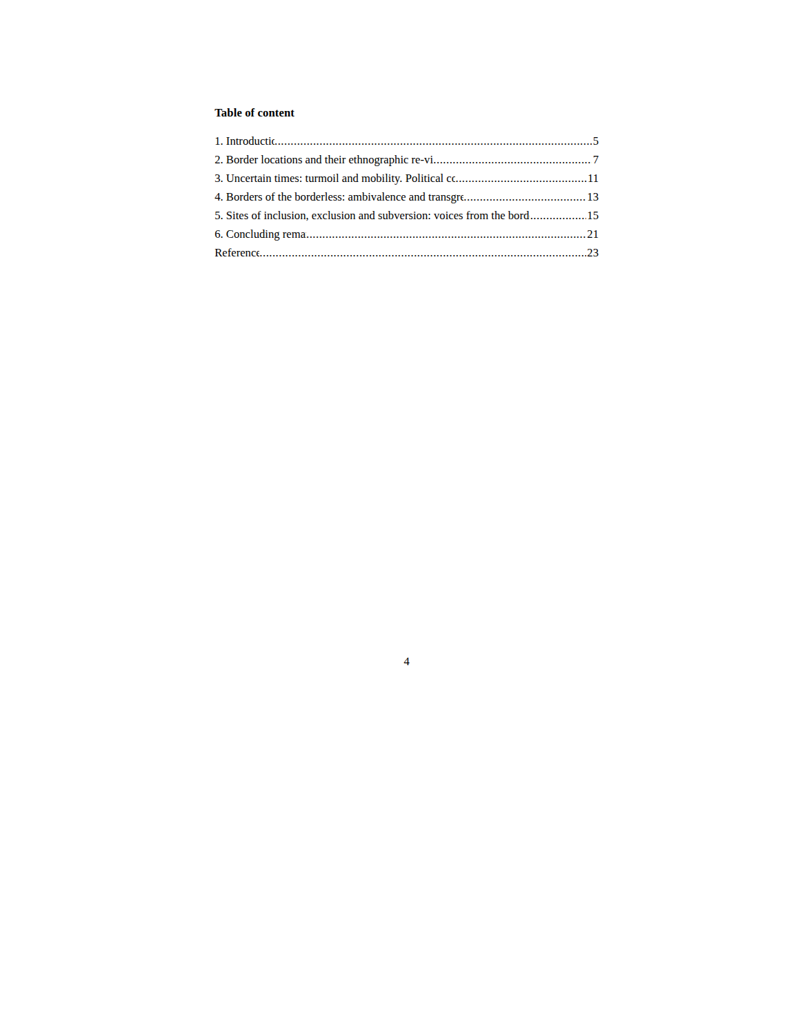Table of content
1. Introduction ................................................................................................................. 5
2. Border locations and their ethnographic re-visit … ....................................................... 7
3. Uncertain times: turmoil and mobility. Political context ............................................. 11
4. Borders of the borderless: ambivalence and transgression .......................................... 13
5. Sites of inclusion, exclusion and subversion: voices from the borderland ................... 15
6. Concluding remarks .................................................................................................... 21
References .................................................................................................................... 23
4